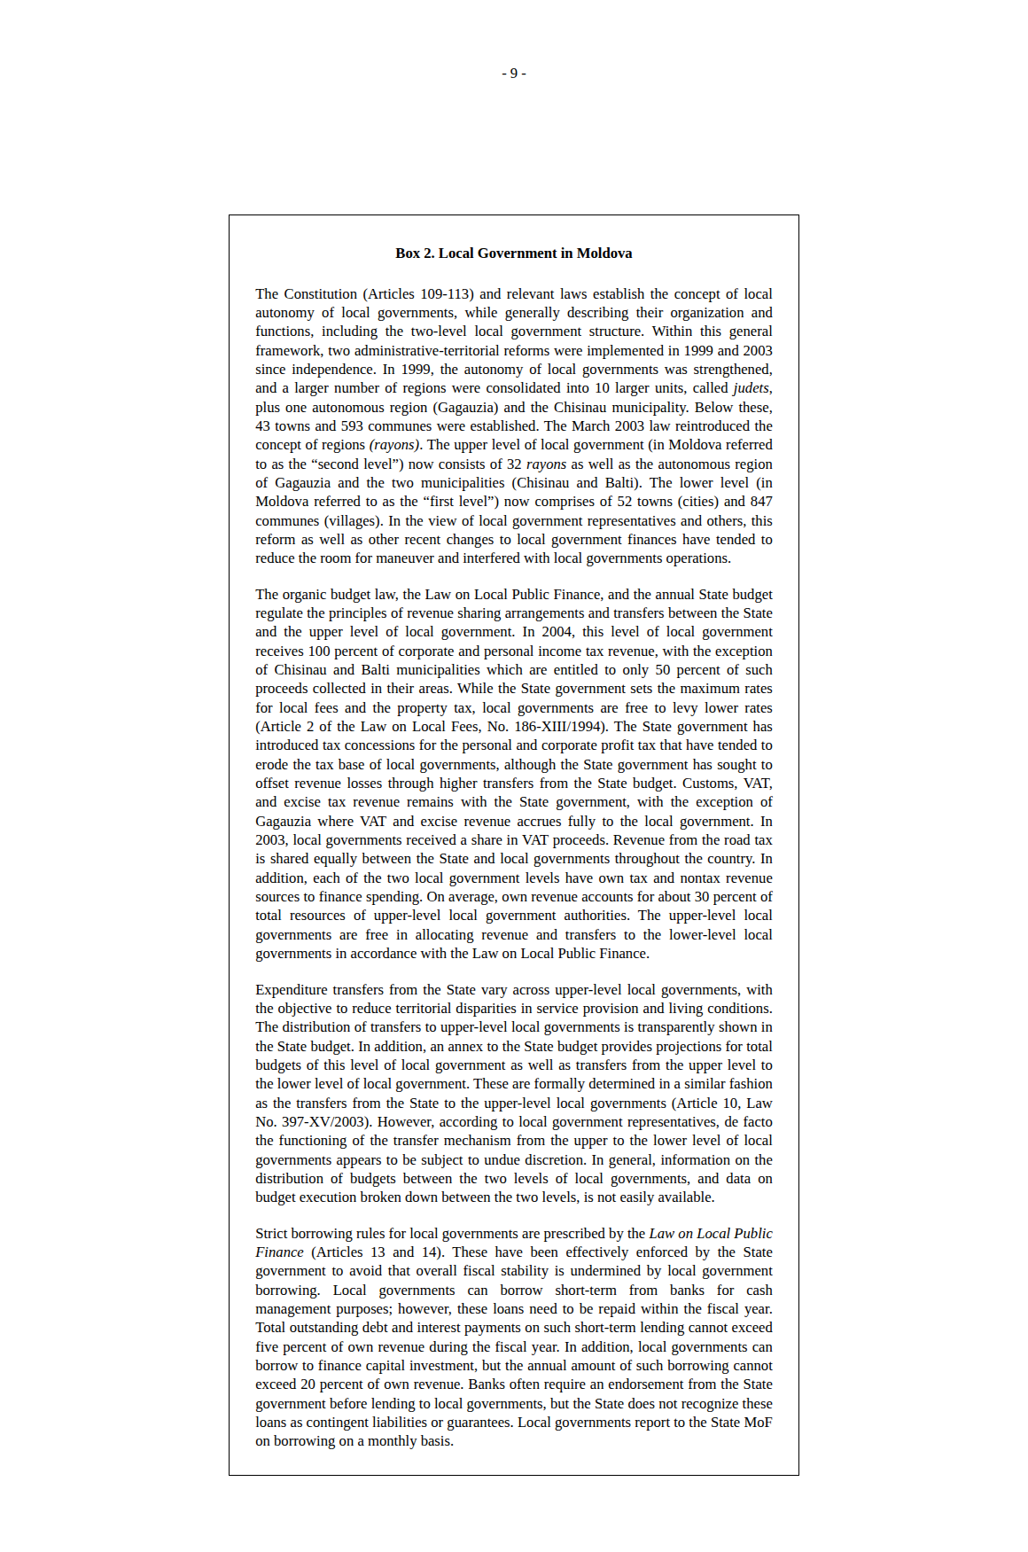- 9 -
Box 2. Local Government in Moldova
The Constitution (Articles 109-113) and relevant laws establish the concept of local autonomy of local governments, while generally describing their organization and functions, including the two-level local government structure. Within this general framework, two administrative-territorial reforms were implemented in 1999 and 2003 since independence. In 1999, the autonomy of local governments was strengthened, and a larger number of regions were consolidated into 10 larger units, called judets, plus one autonomous region (Gagauzia) and the Chisinau municipality. Below these, 43 towns and 593 communes were established. The March 2003 law reintroduced the concept of regions (rayons). The upper level of local government (in Moldova referred to as the “second level”) now consists of 32 rayons as well as the autonomous region of Gagauzia and the two municipalities (Chisinau and Balti). The lower level (in Moldova referred to as the “first level”) now comprises of 52 towns (cities) and 847 communes (villages). In the view of local government representatives and others, this reform as well as other recent changes to local government finances have tended to reduce the room for maneuver and interfered with local governments operations.
The organic budget law, the Law on Local Public Finance, and the annual State budget regulate the principles of revenue sharing arrangements and transfers between the State and the upper level of local government. In 2004, this level of local government receives 100 percent of corporate and personal income tax revenue, with the exception of Chisinau and Balti municipalities which are entitled to only 50 percent of such proceeds collected in their areas. While the State government sets the maximum rates for local fees and the property tax, local governments are free to levy lower rates (Article 2 of the Law on Local Fees, No. 186-XIII/1994). The State government has introduced tax concessions for the personal and corporate profit tax that have tended to erode the tax base of local governments, although the State government has sought to offset revenue losses through higher transfers from the State budget. Customs, VAT, and excise tax revenue remains with the State government, with the exception of Gagauzia where VAT and excise revenue accrues fully to the local government. In 2003, local governments received a share in VAT proceeds. Revenue from the road tax is shared equally between the State and local governments throughout the country. In addition, each of the two local government levels have own tax and nontax revenue sources to finance spending. On average, own revenue accounts for about 30 percent of total resources of upper-level local government authorities. The upper-level local governments are free in allocating revenue and transfers to the lower-level local governments in accordance with the Law on Local Public Finance.
Expenditure transfers from the State vary across upper-level local governments, with the objective to reduce territorial disparities in service provision and living conditions. The distribution of transfers to upper-level local governments is transparently shown in the State budget. In addition, an annex to the State budget provides projections for total budgets of this level of local government as well as transfers from the upper level to the lower level of local government. These are formally determined in a similar fashion as the transfers from the State to the upper-level local governments (Article 10, Law No. 397-XV/2003). However, according to local government representatives, de facto the functioning of the transfer mechanism from the upper to the lower level of local governments appears to be subject to undue discretion. In general, information on the distribution of budgets between the two levels of local governments, and data on budget execution broken down between the two levels, is not easily available.
Strict borrowing rules for local governments are prescribed by the Law on Local Public Finance (Articles 13 and 14). These have been effectively enforced by the State government to avoid that overall fiscal stability is undermined by local government borrowing. Local governments can borrow short-term from banks for cash management purposes; however, these loans need to be repaid within the fiscal year. Total outstanding debt and interest payments on such short-term lending cannot exceed five percent of own revenue during the fiscal year. In addition, local governments can borrow to finance capital investment, but the annual amount of such borrowing cannot exceed 20 percent of own revenue. Banks often require an endorsement from the State government before lending to local governments, but the State does not recognize these loans as contingent liabilities or guarantees. Local governments report to the State MoF on borrowing on a monthly basis.